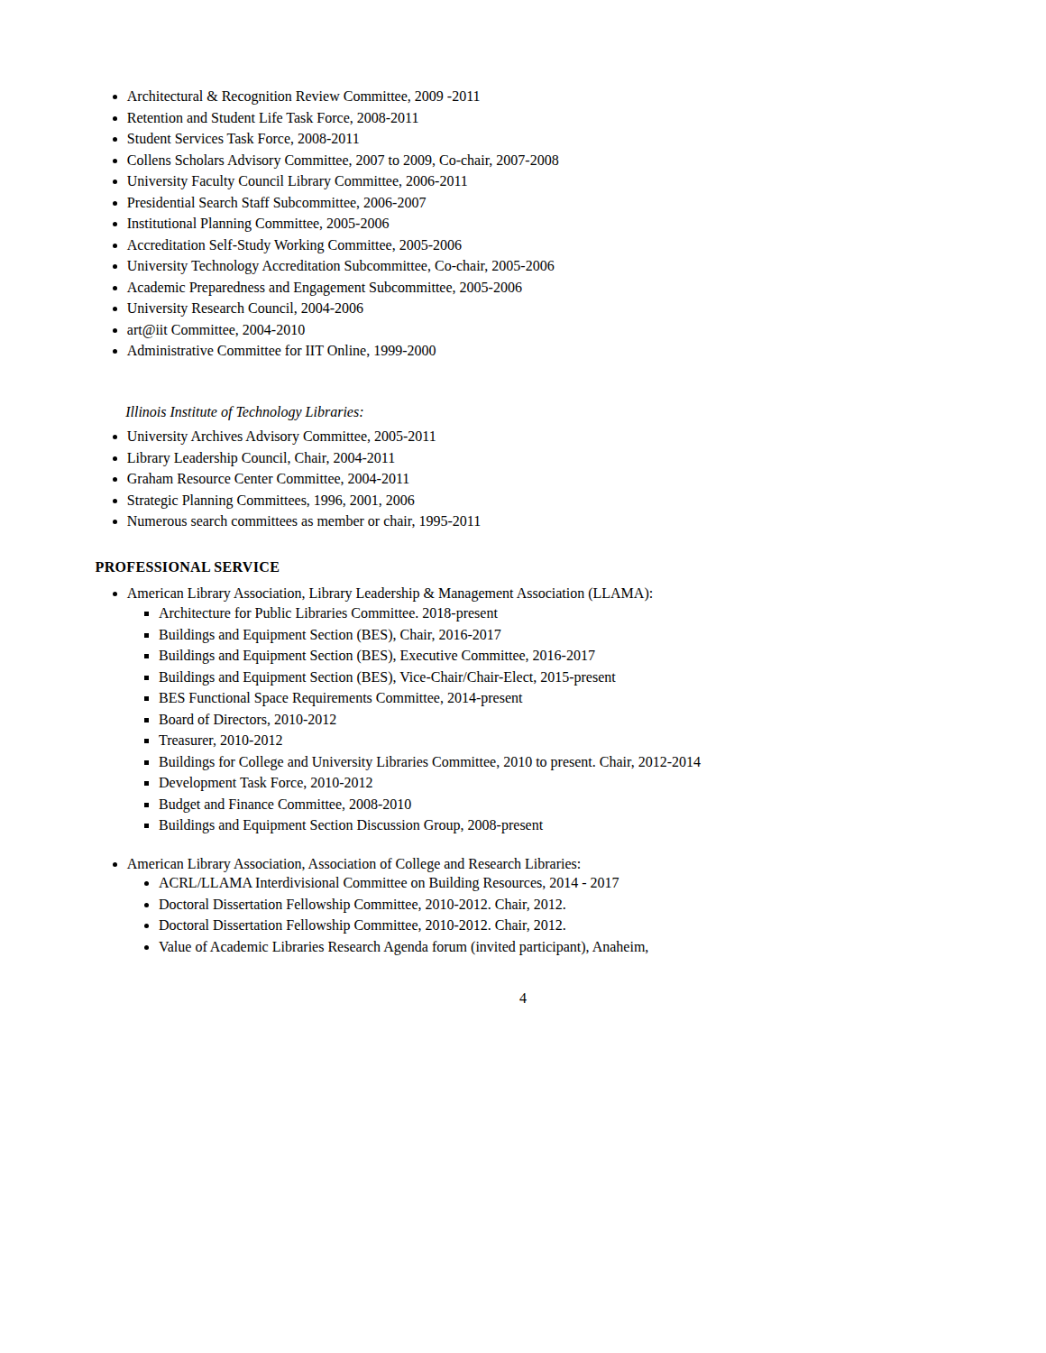Architectural & Recognition Review Committee, 2009 -2011
Retention and Student Life Task Force, 2008-2011
Student Services Task Force, 2008-2011
Collens Scholars Advisory Committee, 2007 to 2009, Co-chair, 2007-2008
University Faculty Council Library Committee, 2006-2011
Presidential Search Staff Subcommittee, 2006-2007
Institutional Planning Committee, 2005-2006
Accreditation Self-Study Working Committee, 2005-2006
University Technology Accreditation Subcommittee, Co-chair, 2005-2006
Academic Preparedness and Engagement Subcommittee, 2005-2006
University Research Council, 2004-2006
art@iit Committee, 2004-2010
Administrative Committee for IIT Online, 1999-2000
Illinois Institute of Technology Libraries:
University Archives Advisory Committee, 2005-2011
Library Leadership Council, Chair, 2004-2011
Graham Resource Center Committee, 2004-2011
Strategic Planning Committees, 1996, 2001, 2006
Numerous search committees as member or chair, 1995-2011
PROFESSIONAL SERVICE
American Library Association, Library Leadership & Management Association (LLAMA):
Architecture for Public Libraries Committee. 2018-present
Buildings and Equipment Section (BES), Chair, 2016-2017
Buildings and Equipment Section (BES), Executive Committee, 2016-2017
Buildings and Equipment Section (BES), Vice-Chair/Chair-Elect, 2015-present
BES Functional Space Requirements Committee, 2014-present
Board of Directors, 2010-2012
Treasurer, 2010-2012
Buildings for College and University Libraries Committee, 2010 to present. Chair, 2012-2014
Development Task Force, 2010-2012
Budget and Finance Committee, 2008-2010
Buildings and Equipment Section Discussion Group, 2008-present
American Library Association, Association of College and Research Libraries:
ACRL/LLAMA Interdivisional Committee on Building Resources, 2014 - 2017
Doctoral Dissertation Fellowship Committee, 2010-2012. Chair, 2012.
Doctoral Dissertation Fellowship Committee, 2010-2012. Chair, 2012.
Value of Academic Libraries Research Agenda forum (invited participant), Anaheim,
4